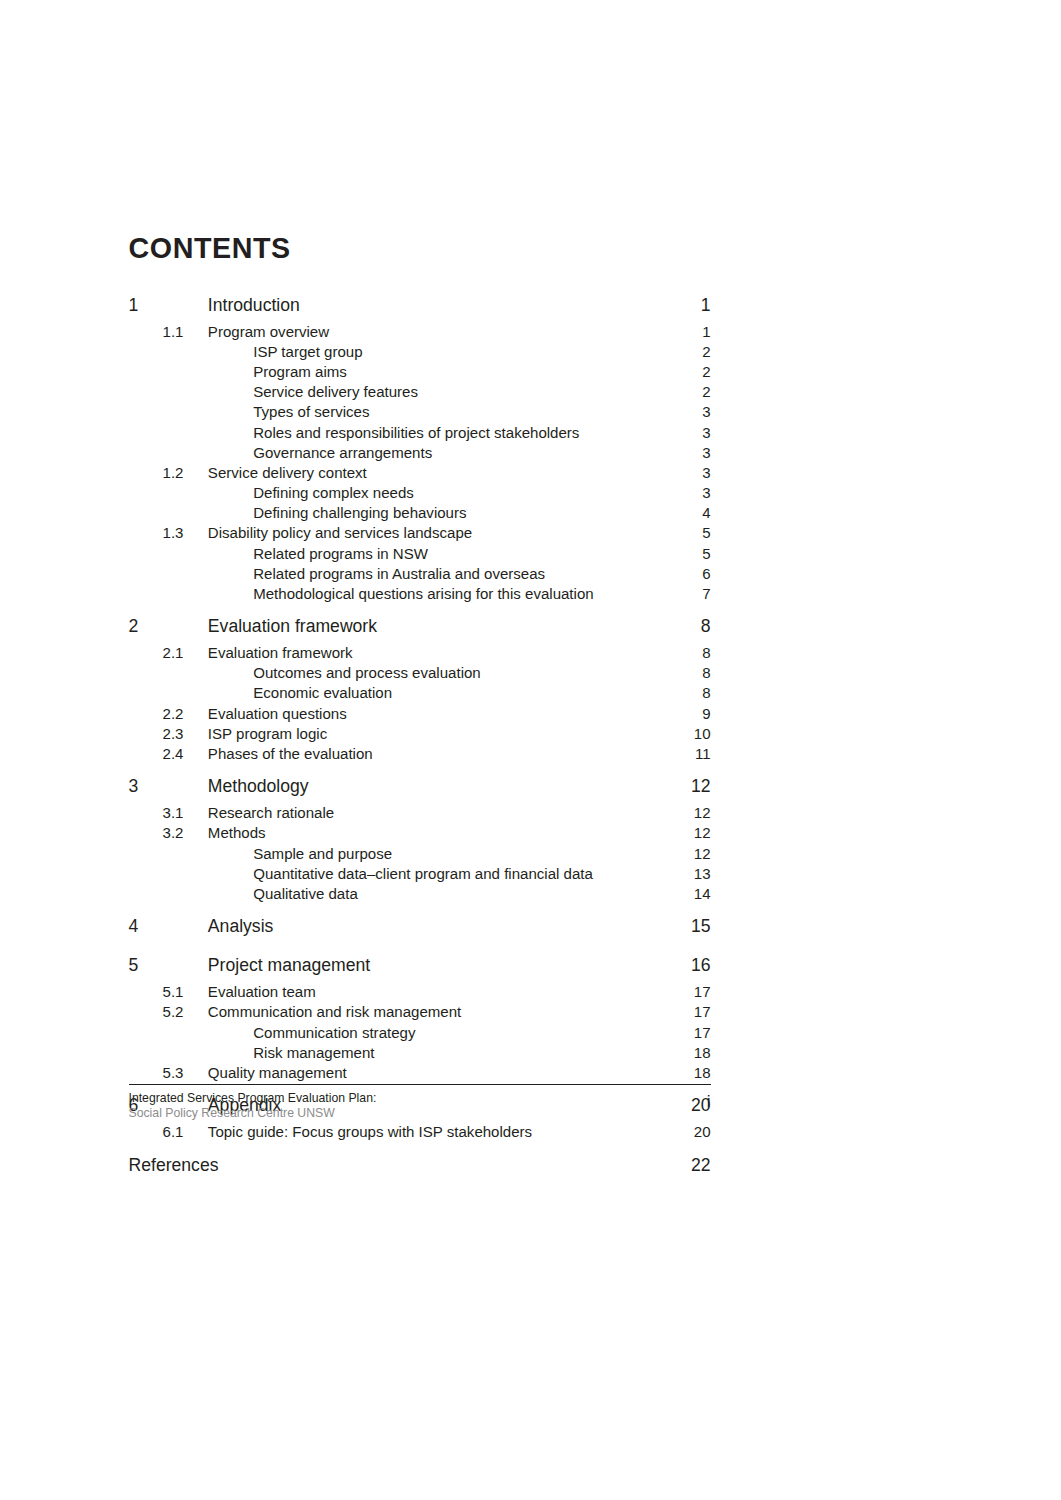CONTENTS
| 1 | | Introduction | 1 |
| | 1.1 | Program overview | 1 |
| | | ISP target group | 2 |
| | | Program aims | 2 |
| | | Service delivery features | 2 |
| | | Types of services | 3 |
| | | Roles and responsibilities of project stakeholders | 3 |
| | | Governance arrangements | 3 |
| | 1.2 | Service delivery context | 3 |
| | | Defining complex needs | 3 |
| | | Defining challenging behaviours | 4 |
| | 1.3 | Disability policy and services landscape | 5 |
| | | Related programs in NSW | 5 |
| | | Related programs in Australia and overseas | 6 |
| | | Methodological questions arising for this evaluation | 7 |
| 2 | | Evaluation framework | 8 |
| | 2.1 | Evaluation framework | 8 |
| | | Outcomes and process evaluation | 8 |
| | | Economic evaluation | 8 |
| | 2.2 | Evaluation questions | 9 |
| | 2.3 | ISP program logic | 10 |
| | 2.4 | Phases of the evaluation | 11 |
| 3 | | Methodology | 12 |
| | 3.1 | Research rationale | 12 |
| | 3.2 | Methods | 12 |
| | | Sample and purpose | 12 |
| | | Quantitative data–client program and financial data | 13 |
| | | Qualitative data | 14 |
| 4 | | Analysis | 15 |
| 5 | | Project management | 16 |
| | 5.1 | Evaluation team | 17 |
| | 5.2 | Communication and risk management | 17 |
| | | Communication strategy | 17 |
| | | Risk management | 18 |
| | 5.3 | Quality management | 18 |
| 6 | | Appendix | 20 |
| | 6.1 | Topic guide: Focus groups with ISP stakeholders | 20 |
| References | 22 |
Integrated Services Program Evaluation Plan:
Social Policy Research Centre UNSW
i